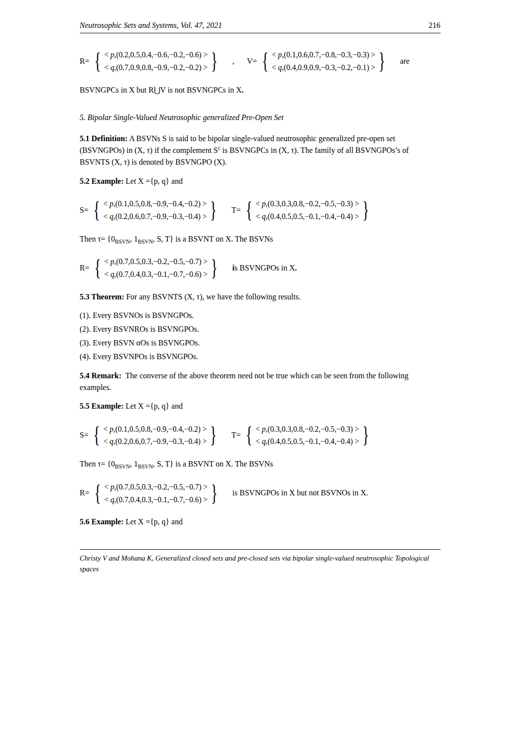Neutrosophic Sets and Systems, Vol. 47, 2021 216
R= { < p,(0.2,0.5,0.4,−0.6,−0.2,−0.6) > < q,(0.7,0.9,0.8,−0.9,−0.2,−0.2) > } , V= { < p,(0.1,0.6,0.7,−0.8,−0.3,−0.3) > < q,(0.4,0.9,0.9,−0.3,−0.2,−0.1) > } are
BSVNGPCs in X but R⋃V is not BSVNGPCs in X.
5. Bipolar Single-Valued Neutrosophic generalized Pre-Open Set
5.1 Definition: A BSVNs S is said to be bipolar single-valued neutrosophic generalized pre-open set (BSVNGPOs) in (X, τ) if the complement Sc is BSVNGPCs in (X, τ). The family of all BSVNGPOs’s of BSVNTS (X, τ) is denoted by BSVNGPO (X).
5.2 Example: Let X ={p, q} and
S= { < p,(0.1,0.5,0.8,−0.9,−0.4,−0.2) > < q,(0.2,0.6,0.7,−0.9,−0.3,−0.4) > } T= { < p,(0.3,0.3,0.8,−0.2,−0.5,−0.3) > < q,(0.4,0.5,0.5,−0.1,−0.4,−0.4) > }
Then τ= {0BSVN, 1BSVN, S, T} is a BSVNT on X. The BSVNs
R= { < p,(0.7,0.5,0.3,−0.2,−0.5,−0.7) > < q,(0.7,0.4,0.3,−0.1,−0.7,−0.6) > } is BSVNGPOs in X.
5.3 Theorem: For any BSVNTS (X, τ), we have the following results.
(1). Every BSVNOs is BSVNGPOs.
(2). Every BSVNROs is BSVNGPOs.
(3). Every BSVN α Os is BSVNGPOs.
(4). Every BSVNPOs is BSVNGPOs.
5.4 Remark: The converse of the above theorem need not be true which can be seen from the following examples.
5.5 Example: Let X ={p, q} and
S= { < p,(0.1,0.5,0.8,−0.9,−0.4,−0.2) > < q,(0.2,0.6,0.7,−0.9,−0.3,−0.4) > } T= { < p,(0.3,0.3,0.8,−0.2,−0.5,−0.3) > < q,(0.4,0.5,0.5,−0.1,−0.4,−0.4) > }
Then τ= {0BSVN, 1BSVN, S, T} is a BSVNT on X. The BSVNs
R= { < p,(0.7,0.5,0.3,−0.2,−0.5,−0.7) > < q,(0.7,0.4,0.3,−0.1,−0.7,−0.6) > } is BSVNGPOs in X but not BSVNOs in X.
5.6 Example: Let X ={p, q} and
Christy V and Mohana K, Generalized closed sets and pre-closed sets via bipolar single-valued neutrosophic Topological spaces